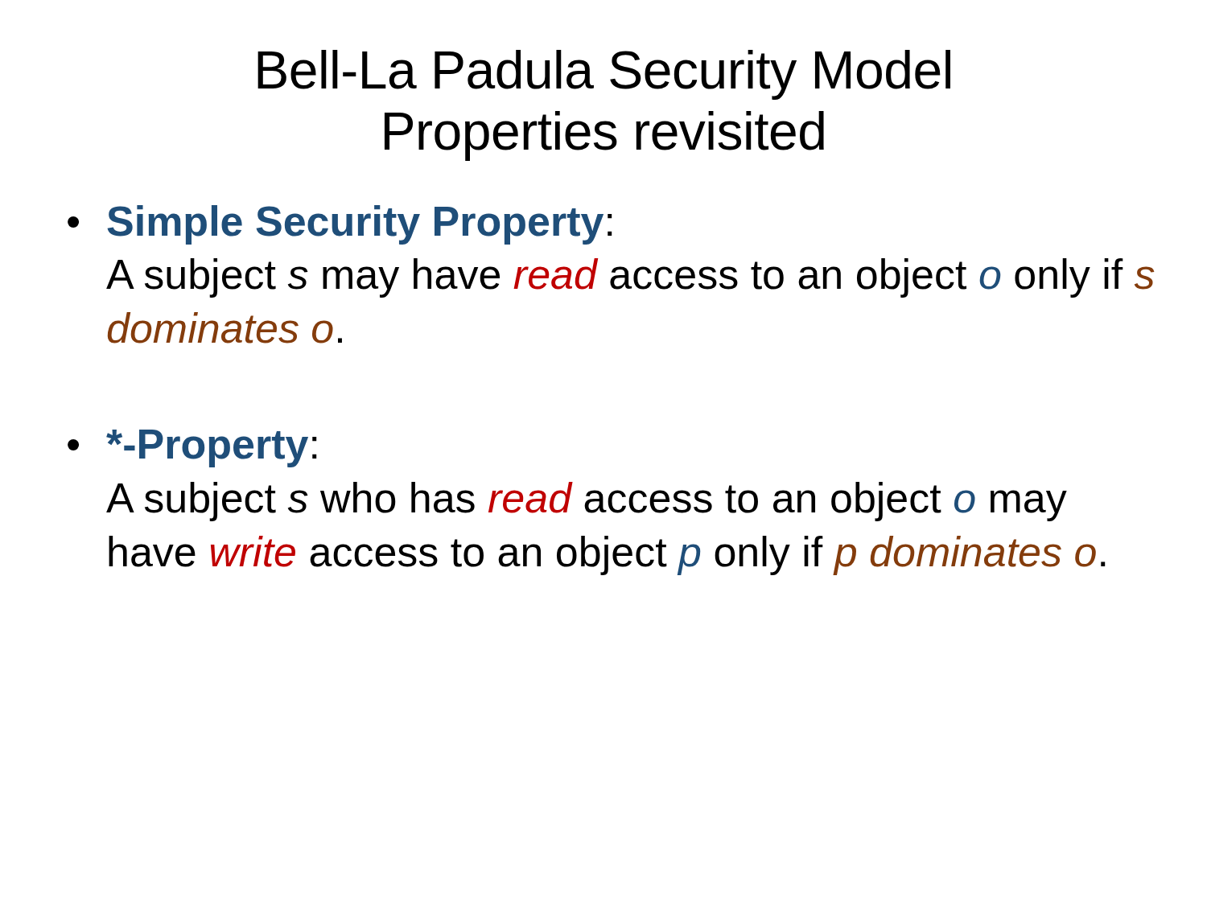Bell-La Padula Security Model
Properties revisited
Simple Security Property:
A subject s may have read access to an object o only if s dominates o.
*-Property:
A subject s who has read access to an object o may have write access to an object p only if p dominates o.